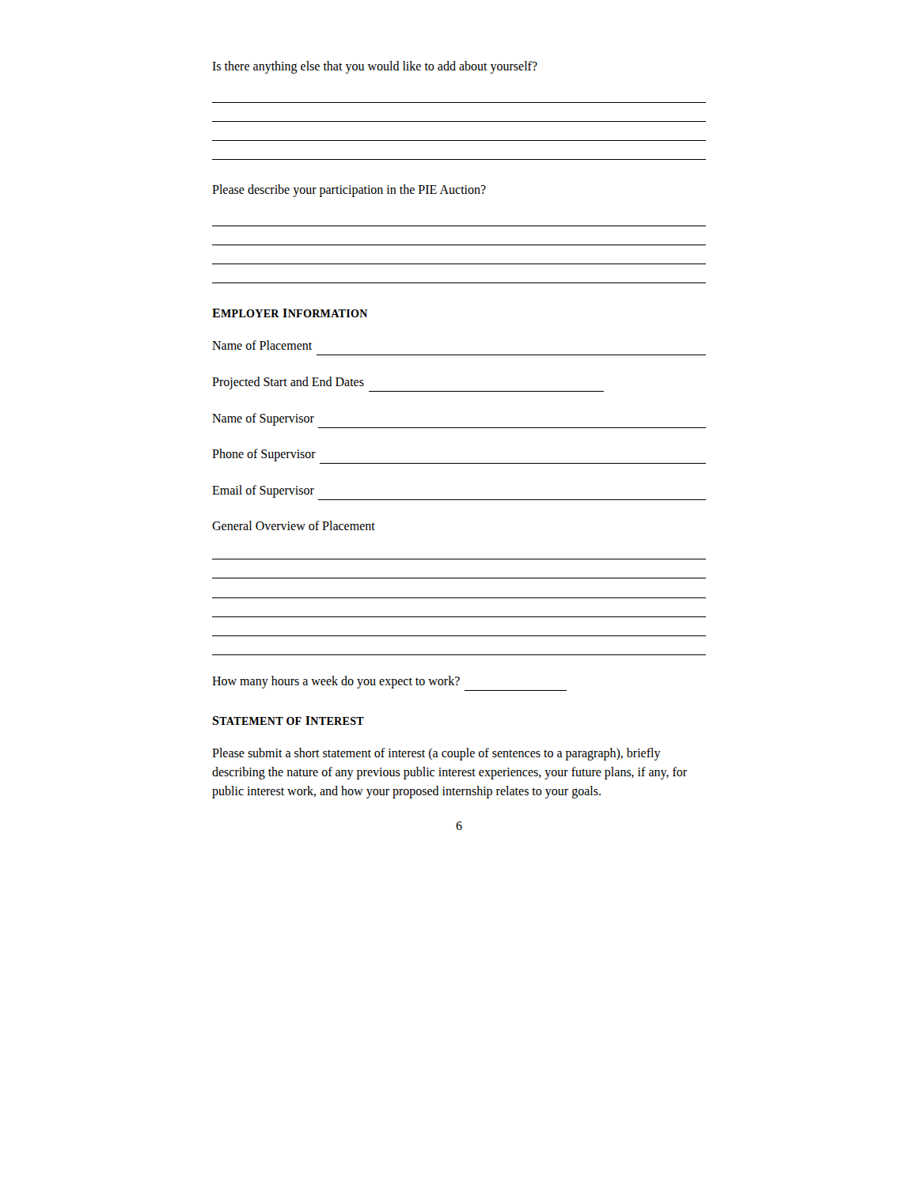Is there anything else that you would like to add about yourself?
Please describe your participation in the PIE Auction?
EMPLOYER INFORMATION
Name of Placement
Projected Start and End Dates
Name of Supervisor
Phone of Supervisor
Email of Supervisor
General Overview of Placement
How many hours a week do you expect to work?
STATEMENT OF INTEREST
Please submit a short statement of interest (a couple of sentences to a paragraph), briefly describing the nature of any previous public interest experiences, your future plans, if any, for public interest work, and how your proposed internship relates to your goals.
6